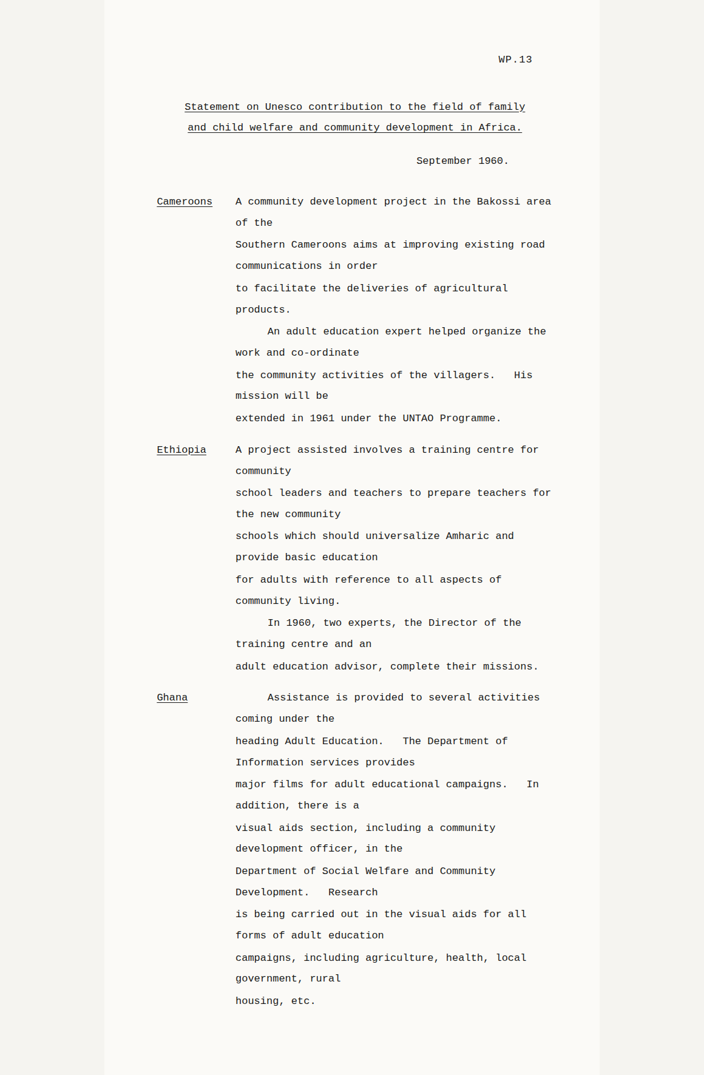WP.13
Statement on Unesco contribution to the field of family and child welfare and community development in Africa.
September 1960.
Cameroons
A community development project in the Bakossi area of the
Southern Cameroons aims at improving existing road communications in order
to facilitate the deliveries of agricultural products.
An adult education expert helped organize the work and co-ordinate
the community activities of the villagers. His mission will be
extended in 1961 under the UNTAO Programme.
Ethiopia
A project assisted involves a training centre for community
school leaders and teachers to prepare teachers for the new community
schools which should universalize Amharic and provide basic education
for adults with reference to all aspects of community living.
In 1960, two experts, the Director of the training centre and an
adult education advisor, complete their missions.
Ghana
Assistance is provided to several activities coming under the
heading Adult Education. The Department of Information services provides
major films for adult educational campaigns. In addition, there is a
visual aids section, including a community development officer, in the
Department of Social Welfare and Community Development. Research
is being carried out in the visual aids for all forms of adult education
campaigns, including agriculture, health, local government, rural
housing, etc.